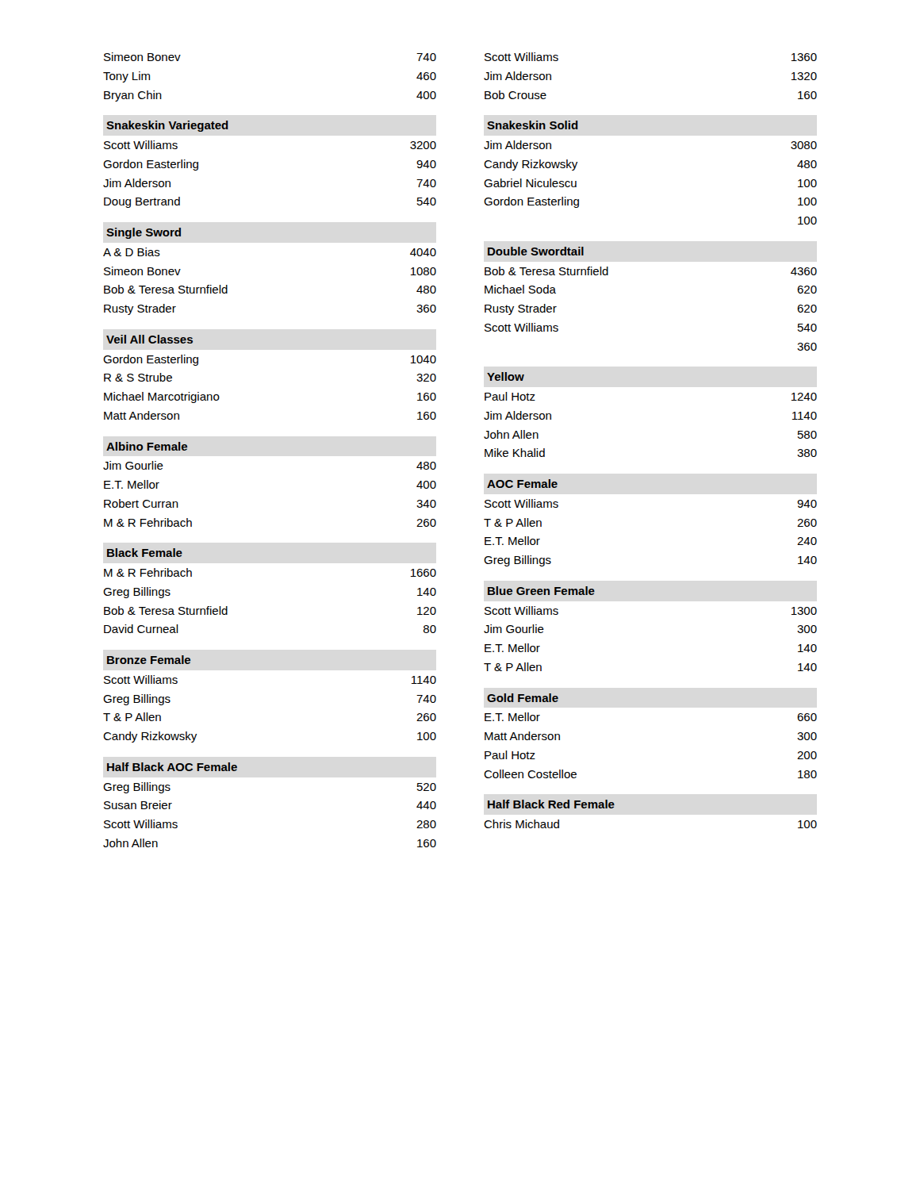| Simeon Bonev | 740 |
| Tony Lim | 460 |
| Bryan Chin | 400 |
| Snakeskin Variegated |
| Scott Williams | 3200 |
| Gordon Easterling | 940 |
| Jim Alderson | 740 |
| Doug Bertrand | 540 |
| Single Sword |
| A & D Bias | 4040 |
| Simeon Bonev | 1080 |
| Bob & Teresa Sturnfield | 480 |
| Rusty Strader | 360 |
| Veil All Classes |
| Gordon Easterling | 1040 |
| R & S Strube | 320 |
| Michael Marcotrigiano | 160 |
| Matt Anderson | 160 |
| Albino Female |
| Jim Gourlie | 480 |
| E.T. Mellor | 400 |
| Robert Curran | 340 |
| M & R Fehribach | 260 |
| Black Female |
| M & R Fehribach | 1660 |
| Greg Billings | 140 |
| Bob & Teresa Sturnfield | 120 |
| David Curneal | 80 |
| Bronze Female |
| Scott Williams | 1140 |
| Greg Billings | 740 |
| T & P Allen | 260 |
| Candy Rizkowsky | 100 |
| Half Black AOC Female |
| Greg Billings | 520 |
| Susan Breier | 440 |
| Scott Williams | 280 |
| John Allen | 160 |
| Scott Williams | 1360 |
| Jim Alderson | 1320 |
| Bob Crouse | 160 |
| Snakeskin Solid |
| Jim Alderson | 3080 |
| Candy Rizkowsky | 480 |
| Gabriel Niculescu | 100 |
| Gordon Easterling | 100 |
| | 100 |
| Double Swordtail |
| Bob & Teresa Sturnfield | 4360 |
| Michael Soda | 620 |
| Rusty Strader | 620 |
| Scott Williams | 540 |
| | 360 |
| Yellow |
| Paul Hotz | 1240 |
| Jim Alderson | 1140 |
| John Allen | 580 |
| Mike Khalid | 380 |
| AOC Female |
| Scott Williams | 940 |
| T & P Allen | 260 |
| E.T. Mellor | 240 |
| Greg Billings | 140 |
| Blue Green Female |
| Scott Williams | 1300 |
| Jim Gourlie | 300 |
| E.T. Mellor | 140 |
| T & P Allen | 140 |
| Gold Female |
| E.T. Mellor | 660 |
| Matt Anderson | 300 |
| Paul Hotz | 200 |
| Colleen Costelloe | 180 |
| Half Black Red Female |
| Chris Michaud | 100 |